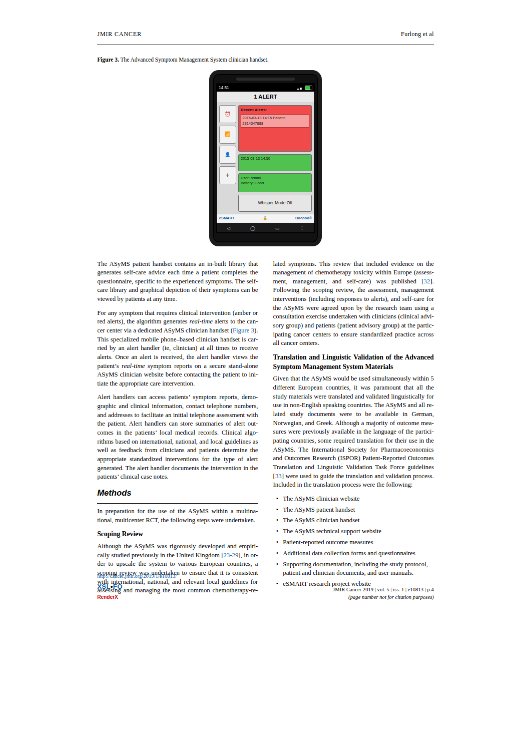JMIR CANCER
Furlong et al
Figure 3. The Advanced Symptom Management System clinician handset.
14:51
1 ALERT
⏰
📶
👤
✛
Recent Alerts:
2015-03-13 14:15 Patient:
2314347888
2015-03-13 14:50
User: admin
Battery: Good
Whisper Mode Off
eSMART
🔒
Docobo®
◁◯▭⋮
The ASyMS patient handset contains an in-built library that generates self-care advice each time a patient completes the questionnaire, specific to the experienced symptoms. The self-care library and graphical depiction of their symptoms can be viewed by patients at any time.
For any symptom that requires clinical intervention (amber or red alerts), the algorithm generates real-time alerts to the cancer center via a dedicated ASyMS clinician handset (Figure 3). This specialized mobile phone–based clinician handset is carried by an alert handler (ie, clinician) at all times to receive alerts. Once an alert is received, the alert handler views the patient’s real-time symptom reports on a secure stand-alone ASyMS clinician website before contacting the patient to initiate the appropriate care intervention.
Alert handlers can access patients’ symptom reports, demographic and clinical information, contact telephone numbers, and addresses to facilitate an initial telephone assessment with the patient. Alert handlers can store summaries of alert outcomes in the patients’ local medical records. Clinical algorithms based on international, national, and local guidelines as well as feedback from clinicians and patients determine the appropriate standardized interventions for the type of alert generated. The alert handler documents the intervention in the patients’ clinical case notes.
Methods
In preparation for the use of the ASyMS within a multinational, multicenter RCT, the following steps were undertaken.
Scoping Review
Although the ASyMS was rigorously developed and empirically studied previously in the United Kingdom [23-29], in order to upscale the system to various European countries, a scoping review was undertaken to ensure that it is consistent with international, national, and relevant local guidelines for assessing and managing the most common chemotherapy-related symptoms. This review that included evidence on the management of chemotherapy toxicity within Europe (assessment, management, and self‐care) was published [32]. Following the scoping review, the assessment, management interventions (including responses to alerts), and self-care for the ASyMS were agreed upon by the research team using a consultation exercise undertaken with clinicians (clinical advisory group) and patients (patient advisory group) at the participating cancer centers to ensure standardized practice across all cancer centers.
Translation and Linguistic Validation of the Advanced Symptom Management System Materials
Given that the ASyMS would be used simultaneously within 5 different European countries, it was paramount that all the study materials were translated and validated linguistically for use in non-English speaking countries. The ASyMS and all related study documents were to be available in German, Norwegian, and Greek. Although a majority of outcome measures were previously available in the language of the participating countries, some required translation for their use in the ASyMS. The International Society for Pharmacoeconomics and Outcomes Research (ISPOR) Patient-Reported Outcomes Translation and Linguistic Validation Task Force guidelines [33] were used to guide the translation and validation process. Included in the translation process were the following:
The ASyMS clinician website
The ASyMS patient handset
The ASyMS clinician handset
The ASyMS technical support website
Patient-reported outcome measures
Additional data collection forms and questionnaires
Supporting documentation, including the study protocol, patient and clinician documents, and user manuals.
eSMART research project website
http://cancer.jmir.org/2019/1/e10813/
XSL•FO
RenderX
JMIR Cancer 2019 | vol. 5 | iss. 1 | e10813 | p.4
(page number not for citation purposes)